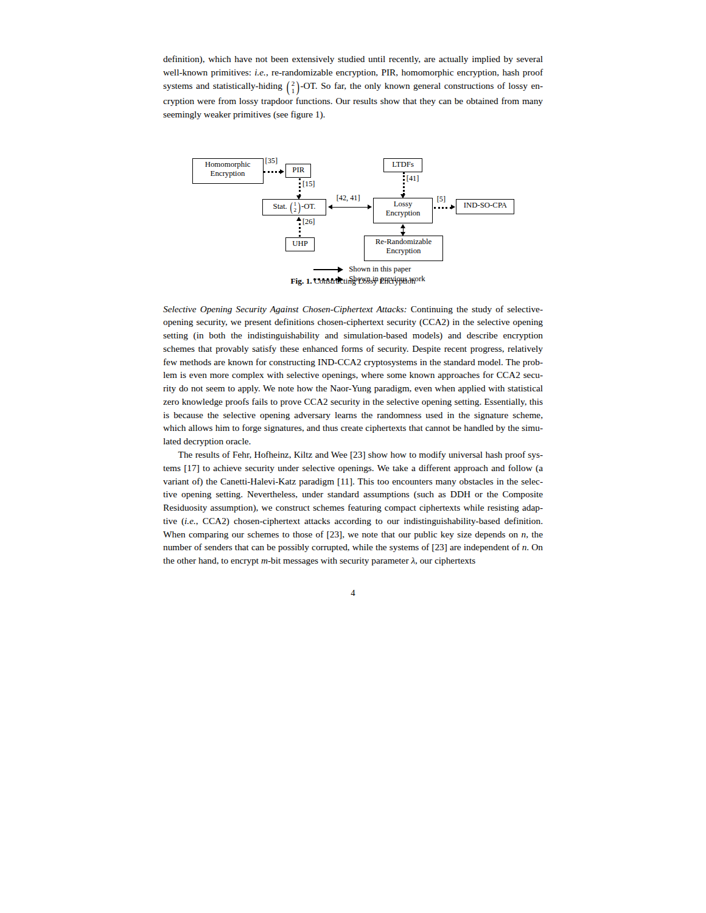definition), which have not been extensively studied until recently, are actually implied by several well-known primitives: i.e., re-randomizable encryption, PIR, homomorphic encryption, hash proof systems and statistically-hiding (2
1)-OT. So far, the only known general constructions of lossy encryption were from lossy trapdoor functions. Our results show that they can be obtained from many seemingly weaker primitives (see figure 1).
Homomorphic
Encryption
[35]
PIR
[15]
Stat. (1
2)-OT.
[26]
UHP
[42, 41]
LTDFs
[41]
Lossy
Encryption
[5]
IND-SO-CPA
Re-Randomizable
Encryption
Shown in this paper
Shown in previous work
Fig. 1. Constructing Lossy Encryption
Selective Opening Security Against Chosen-Ciphertext Attacks: Continuing the study of selective-opening security, we present definitions chosen-ciphertext security (CCA2) in the selective opening setting (in both the indistinguishability and simulation-based models) and describe encryption schemes that provably satisfy these enhanced forms of security. Despite recent progress, relatively few methods are known for constructing IND-CCA2 cryptosystems in the standard model. The problem is even more complex with selective openings, where some known approaches for CCA2 security do not seem to apply. We note how the Naor-Yung paradigm, even when applied with statistical zero knowledge proofs fails to prove CCA2 security in the selective opening setting. Essentially, this is because the selective opening adversary learns the randomness used in the signature scheme, which allows him to forge signatures, and thus create ciphertexts that cannot be handled by the simulated decryption oracle.
The results of Fehr, Hofheinz, Kiltz and Wee [23] show how to modify universal hash proof systems [17] to achieve security under selective openings. We take a different approach and follow (a variant of) the Canetti-Halevi-Katz paradigm [11]. This too encounters many obstacles in the selective opening setting. Nevertheless, under standard assumptions (such as DDH or the Composite Residuosity assumption), we construct schemes featuring compact ciphertexts while resisting adaptive (i.e., CCA2) chosen-ciphertext attacks according to our indistinguishability-based definition. When comparing our schemes to those of [23], we note that our public key size depends on n, the number of senders that can be possibly corrupted, while the systems of [23] are independent of n. On the other hand, to encrypt m-bit messages with security parameter λ, our ciphertexts
4